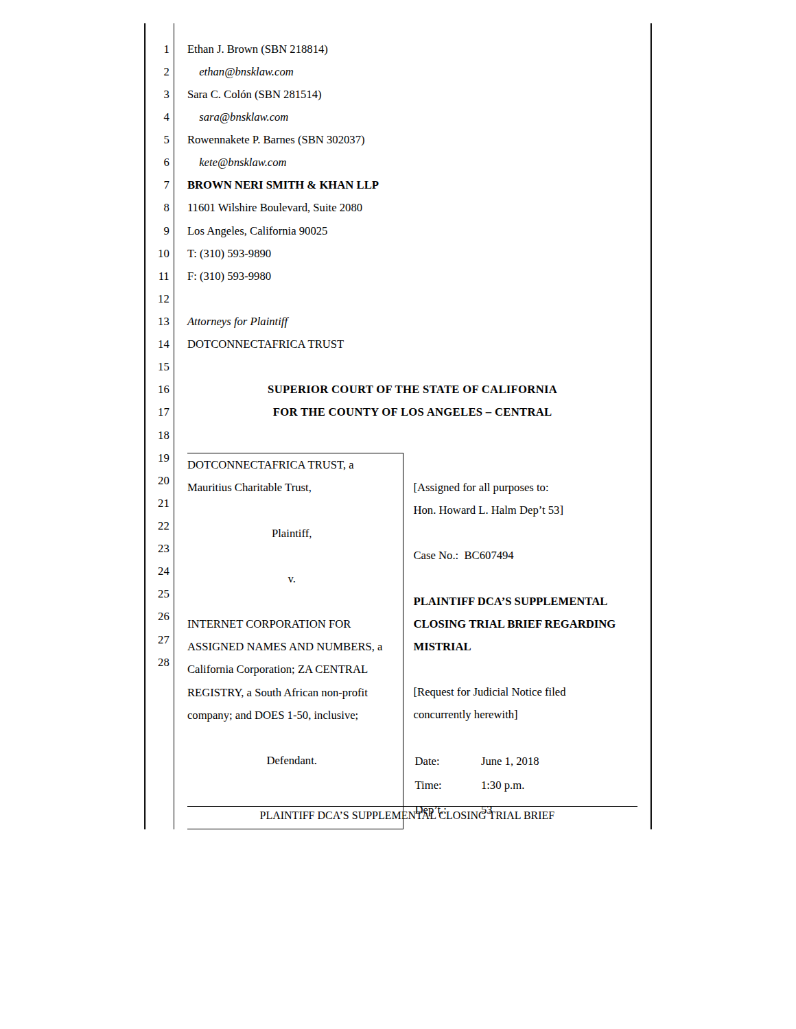1
2
3
4
5
6
7
8
9
10
11
12
13
14
15
16
17
18
19
20
21
22
23
24
25
26
27
28
Ethan J. Brown (SBN 218814)
ethan@bnsklaw.com
Sara C. Colón (SBN 281514)
sara@bnsklaw.com
Rowennakete P. Barnes (SBN 302037)
kete@bnsklaw.com
BROWN NERI SMITH & KHAN LLP
11601 Wilshire Boulevard, Suite 2080
Los Angeles, California 90025
T: (310) 593-9890
F: (310) 593-9980
Attorneys for Plaintiff
DOTCONNECTAFRICA TRUST
SUPERIOR COURT OF THE STATE OF CALIFORNIA
FOR THE COUNTY OF LOS ANGELES – CENTRAL
| DOTCONNECTAFRICA TRUST, a Mauritius Charitable Trust, Plaintiff, v. INTERNET CORPORATION FOR ASSIGNED NAMES AND NUMBERS, a California Corporation; ZA CENTRAL REGISTRY, a South African non-profit company; and DOES 1-50, inclusive; Defendant. | [Assigned for all purposes to: Hon. Howard L. Halm Dep’t 53] Case No.: BC607494 PLAINTIFF DCA’S SUPPLEMENTAL CLOSING TRIAL BRIEF REGARDING MISTRIAL [Request for Judicial Notice filed concurrently herewith] / Date: / June 1, 2018 / / Time: / 1:30 p.m. / / Dep’t.: / 53 / |
PLAINTIFF DCA’S SUPPLEMENTAL CLOSING TRIAL BRIEF